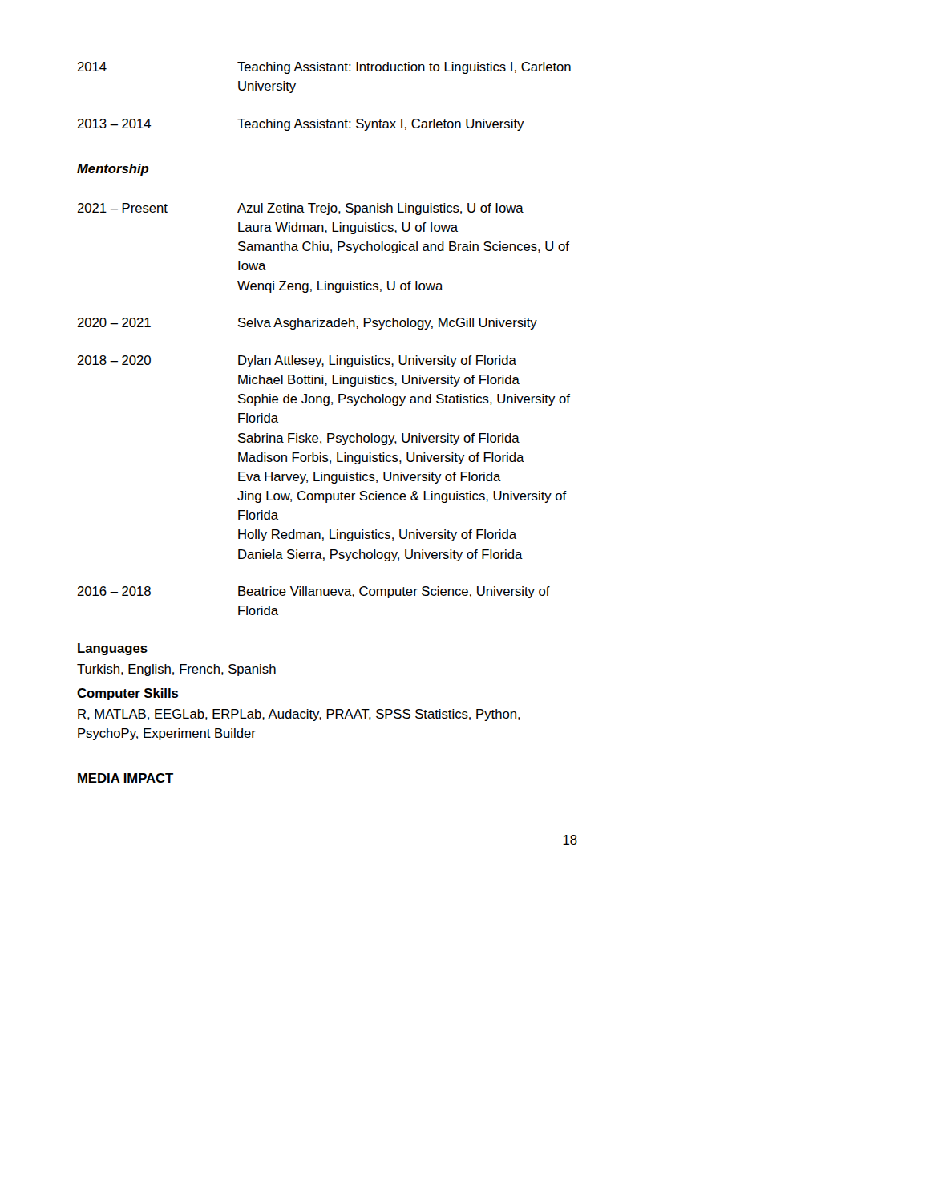2014
Teaching Assistant: Introduction to Linguistics I, Carleton University
2013 – 2014
Teaching Assistant: Syntax I, Carleton University
Mentorship
2021 – Present
Azul Zetina Trejo, Spanish Linguistics, U of Iowa
Laura Widman, Linguistics, U of Iowa
Samantha Chiu, Psychological and Brain Sciences, U of Iowa
Wenqi Zeng, Linguistics, U of Iowa
2020 – 2021
Selva Asgharizadeh, Psychology, McGill University
2018 – 2020
Dylan Attlesey, Linguistics, University of Florida
Michael Bottini, Linguistics, University of Florida
Sophie de Jong, Psychology and Statistics, University of Florida
Sabrina Fiske, Psychology, University of Florida
Madison Forbis, Linguistics, University of Florida
Eva Harvey, Linguistics, University of Florida
Jing Low, Computer Science & Linguistics, University of Florida
Holly Redman, Linguistics, University of Florida
Daniela Sierra, Psychology, University of Florida
2016 – 2018
Beatrice Villanueva, Computer Science, University of Florida
Languages
Turkish, English, French, Spanish
Computer Skills
R, MATLAB, EEGLab, ERPLab, Audacity, PRAAT, SPSS Statistics, Python, PsychoPy, Experiment Builder
MEDIA IMPACT
18